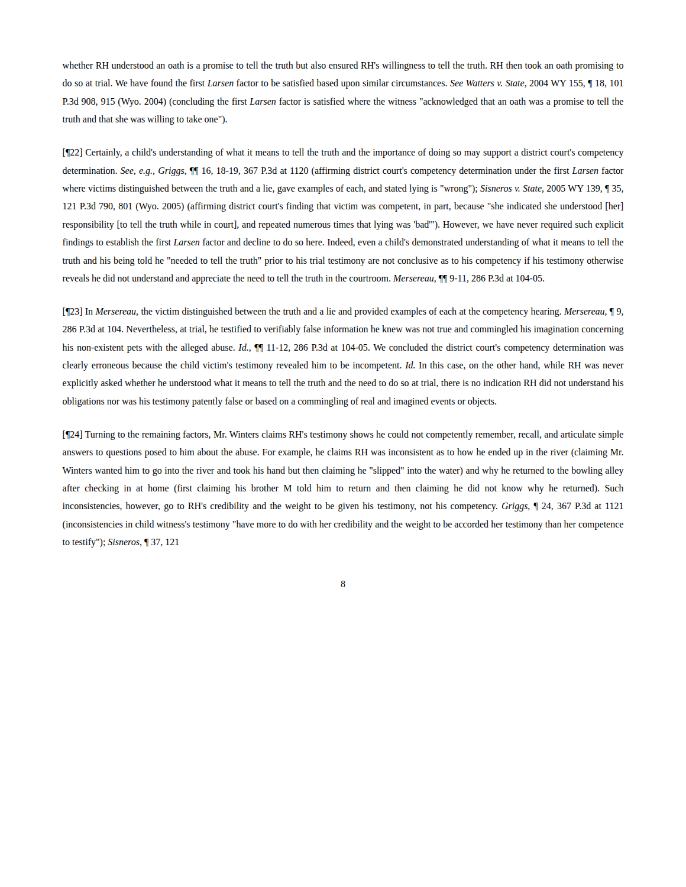whether RH understood an oath is a promise to tell the truth but also ensured RH's willingness to tell the truth. RH then took an oath promising to do so at trial. We have found the first Larsen factor to be satisfied based upon similar circumstances. See Watters v. State, 2004 WY 155, ¶ 18, 101 P.3d 908, 915 (Wyo. 2004) (concluding the first Larsen factor is satisfied where the witness "acknowledged that an oath was a promise to tell the truth and that she was willing to take one").
[¶22] Certainly, a child's understanding of what it means to tell the truth and the importance of doing so may support a district court's competency determination. See, e.g., Griggs, ¶¶ 16, 18-19, 367 P.3d at 1120 (affirming district court's competency determination under the first Larsen factor where victims distinguished between the truth and a lie, gave examples of each, and stated lying is "wrong"); Sisneros v. State, 2005 WY 139, ¶ 35, 121 P.3d 790, 801 (Wyo. 2005) (affirming district court's finding that victim was competent, in part, because "she indicated she understood [her] responsibility [to tell the truth while in court], and repeated numerous times that lying was 'bad'"). However, we have never required such explicit findings to establish the first Larsen factor and decline to do so here. Indeed, even a child's demonstrated understanding of what it means to tell the truth and his being told he "needed to tell the truth" prior to his trial testimony are not conclusive as to his competency if his testimony otherwise reveals he did not understand and appreciate the need to tell the truth in the courtroom. Mersereau, ¶¶ 9-11, 286 P.3d at 104-05.
[¶23] In Mersereau, the victim distinguished between the truth and a lie and provided examples of each at the competency hearing. Mersereau, ¶ 9, 286 P.3d at 104. Nevertheless, at trial, he testified to verifiably false information he knew was not true and commingled his imagination concerning his non-existent pets with the alleged abuse. Id., ¶¶ 11-12, 286 P.3d at 104-05. We concluded the district court's competency determination was clearly erroneous because the child victim's testimony revealed him to be incompetent. Id. In this case, on the other hand, while RH was never explicitly asked whether he understood what it means to tell the truth and the need to do so at trial, there is no indication RH did not understand his obligations nor was his testimony patently false or based on a commingling of real and imagined events or objects.
[¶24] Turning to the remaining factors, Mr. Winters claims RH's testimony shows he could not competently remember, recall, and articulate simple answers to questions posed to him about the abuse. For example, he claims RH was inconsistent as to how he ended up in the river (claiming Mr. Winters wanted him to go into the river and took his hand but then claiming he "slipped" into the water) and why he returned to the bowling alley after checking in at home (first claiming his brother M told him to return and then claiming he did not know why he returned). Such inconsistencies, however, go to RH's credibility and the weight to be given his testimony, not his competency. Griggs, ¶ 24, 367 P.3d at 1121 (inconsistencies in child witness's testimony "have more to do with her credibility and the weight to be accorded her testimony than her competence to testify"); Sisneros, ¶ 37, 121
8